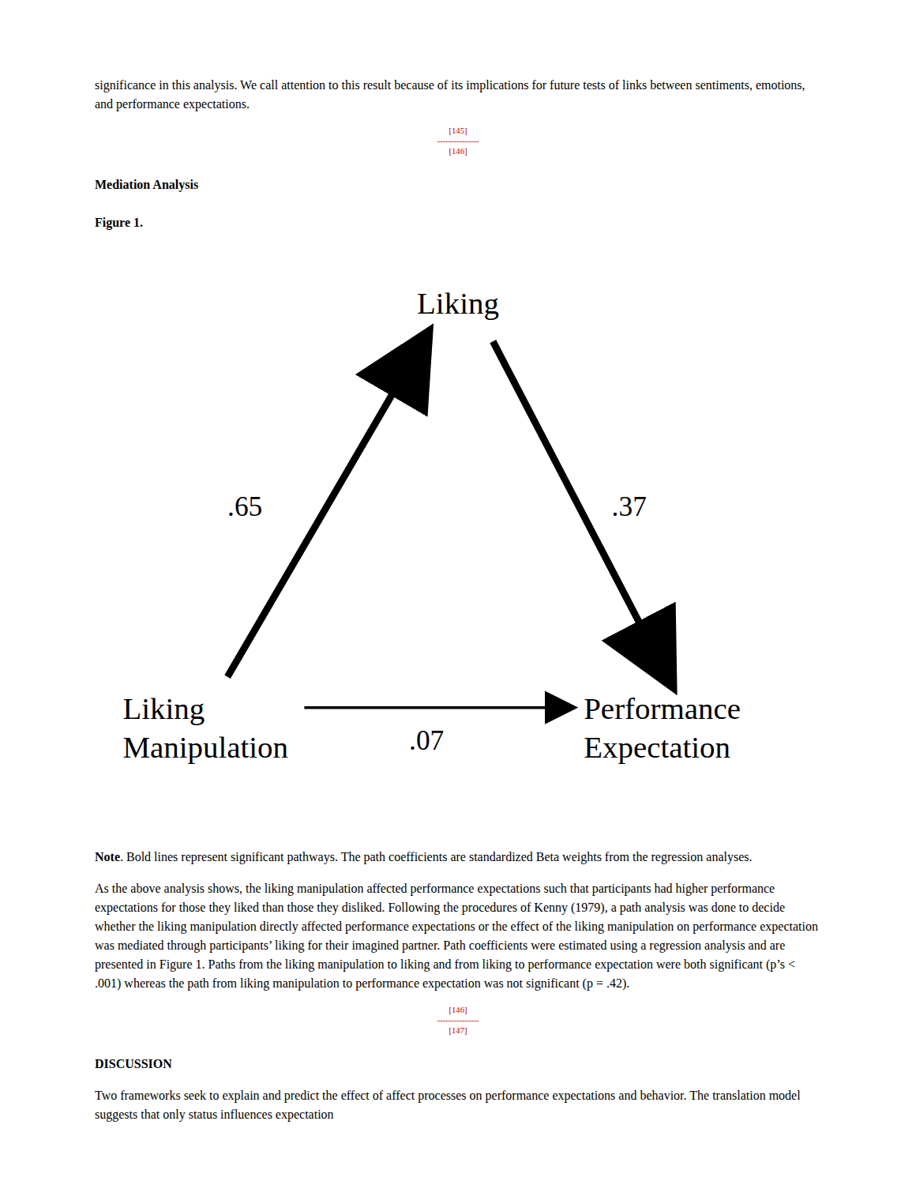significance in this analysis. We call attention to this result because of its implications for future tests of links between sentiments, emotions, and performance expectations.
[145]
---------------
[146]
Mediation Analysis
Figure 1.
Liking Liking Manipulation Performance Expectation .65 .37 .07
Note. Bold lines represent significant pathways. The path coefficients are standardized Beta weights from the regression analyses.
As the above analysis shows, the liking manipulation affected performance expectations such that participants had higher performance expectations for those they liked than those they disliked. Following the procedures of Kenny (1979), a path analysis was done to decide whether the liking manipulation directly affected performance expectations or the effect of the liking manipulation on performance expectation was mediated through participants’ liking for their imagined partner. Path coefficients were estimated using a regression analysis and are presented in Figure 1. Paths from the liking manipulation to liking and from liking to performance expectation were both significant (p’s < .001) whereas the path from liking manipulation to performance expectation was not significant (p = .42).
[146]
---------------
[147]
DISCUSSION
Two frameworks seek to explain and predict the effect of affect processes on performance expectations and behavior. The translation model suggests that only status influences expectation